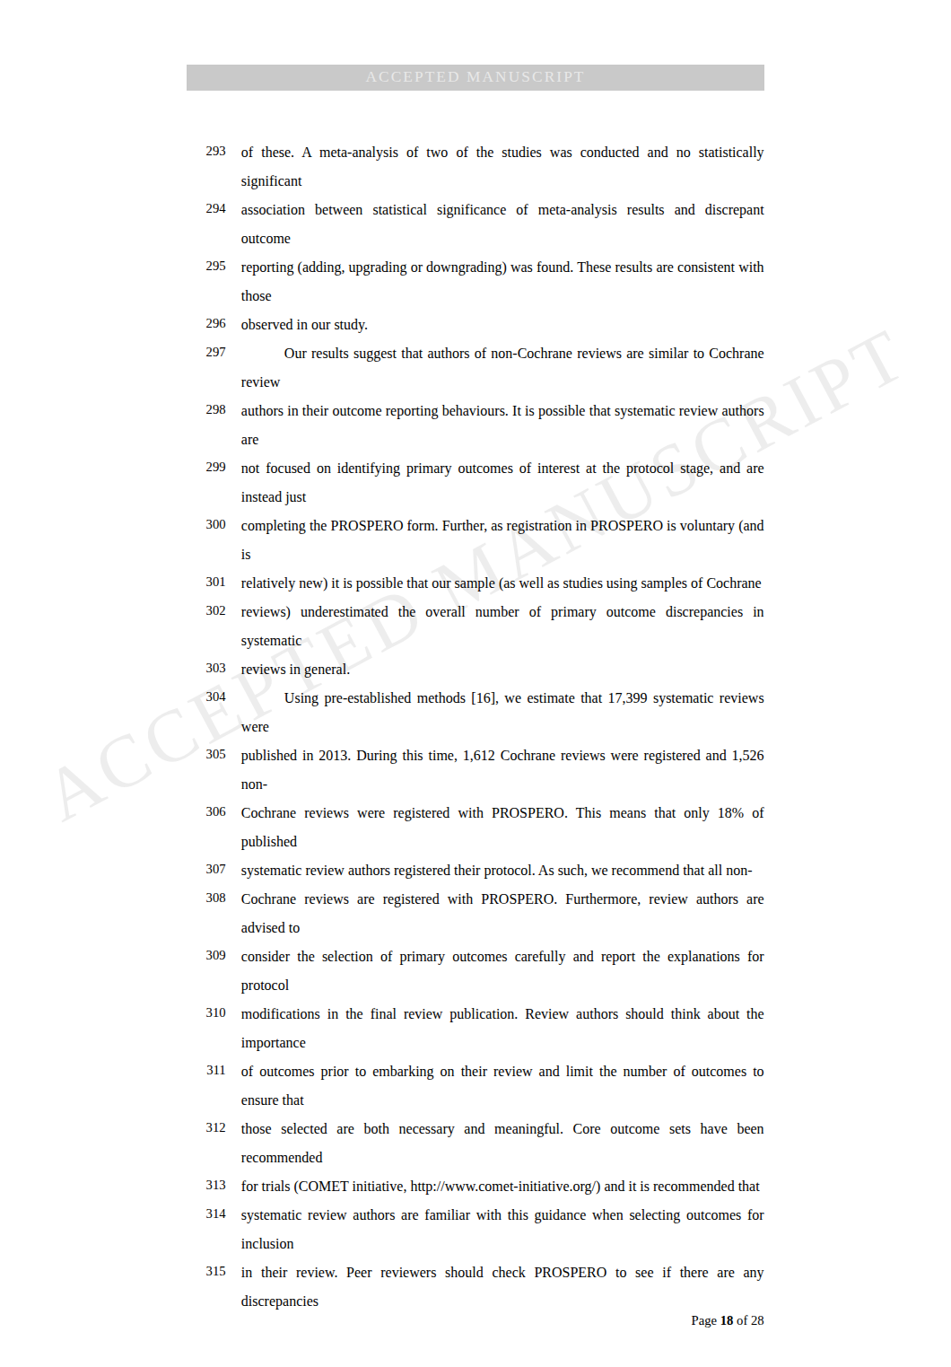ACCEPTED MANUSCRIPT
ACCEPTED MANUSCRIPT
293 of these. A meta-analysis of two of the studies was conducted and no statistically significant
294 association between statistical significance of meta-analysis results and discrepant outcome
295 reporting (adding, upgrading or downgrading) was found. These results are consistent with those
296 observed in our study.
297 Our results suggest that authors of non-Cochrane reviews are similar to Cochrane review
298 authors in their outcome reporting behaviours. It is possible that systematic review authors are
299 not focused on identifying primary outcomes of interest at the protocol stage, and are instead just
300 completing the PROSPERO form. Further, as registration in PROSPERO is voluntary (and is
301 relatively new) it is possible that our sample (as well as studies using samples of Cochrane
302 reviews) underestimated the overall number of primary outcome discrepancies in systematic
303 reviews in general.
304 Using pre-established methods [16], we estimate that 17,399 systematic reviews were
305 published in 2013. During this time, 1,612 Cochrane reviews were registered and 1,526 non-
306 Cochrane reviews were registered with PROSPERO. This means that only 18% of published
307 systematic review authors registered their protocol. As such, we recommend that all non-
308 Cochrane reviews are registered with PROSPERO. Furthermore, review authors are advised to
309 consider the selection of primary outcomes carefully and report the explanations for protocol
310 modifications in the final review publication. Review authors should think about the importance
311 of outcomes prior to embarking on their review and limit the number of outcomes to ensure that
312 those selected are both necessary and meaningful. Core outcome sets have been recommended
313 for trials (COMET initiative, http://www.comet-initiative.org/) and it is recommended that
314 systematic review authors are familiar with this guidance when selecting outcomes for inclusion
315 in their review. Peer reviewers should check PROSPERO to see if there are any discrepancies
Page 18 of 28